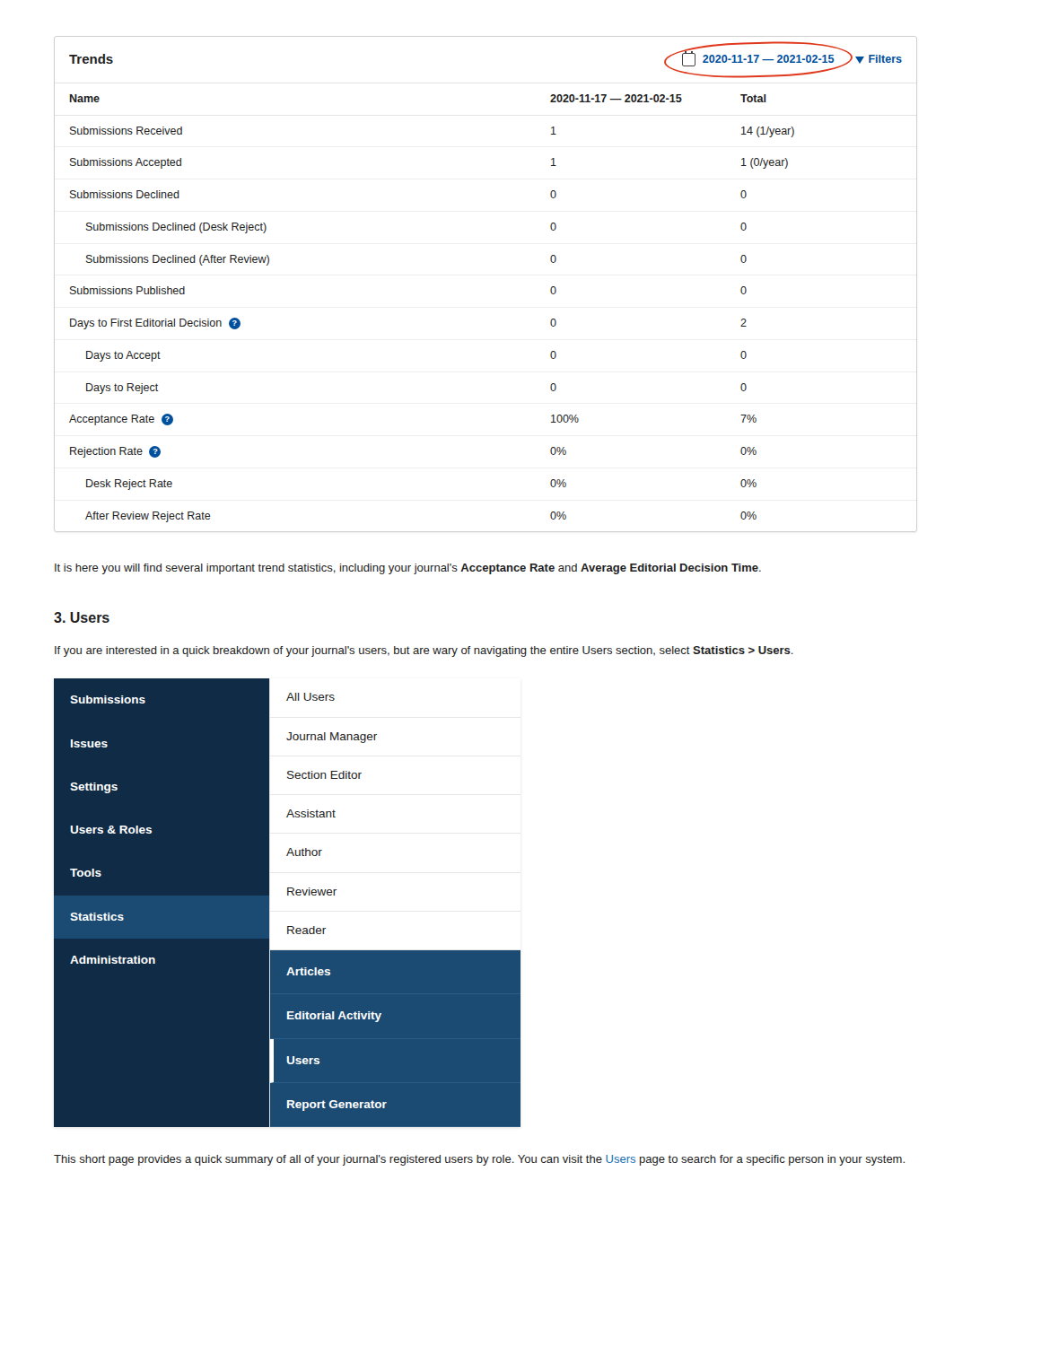Trends
2020-11-17 — 2021-02-15 Filters
| Name | 2020-11-17 — 2021-02-15 | Total |
| --- | --- | --- |
| Submissions Received | 1 | 14 (1/year) |
| Submissions Accepted | 1 | 1 (0/year) |
| Submissions Declined | 0 | 0 |
| Submissions Declined (Desk Reject) | 0 | 0 |
| Submissions Declined (After Review) | 0 | 0 |
| Submissions Published | 0 | 0 |
| Days to First Editorial Decision ? | 0 | 2 |
| Days to Accept | 0 | 0 |
| Days to Reject | 0 | 0 |
| Acceptance Rate ? | 100% | 7% |
| Rejection Rate ? | 0% | 0% |
| Desk Reject Rate | 0% | 0% |
| After Review Reject Rate | 0% | 0% |
It is here you will find several important trend statistics, including your journal's Acceptance Rate and Average Editorial Decision Time.
3. Users
If you are interested in a quick breakdown of your journal's users, but are wary of navigating the entire Users section, select Statistics > Users.
Submissions
Issues
Settings
Users & Roles
Tools
Statistics
Administration
All Users
Journal Manager
Section Editor
Assistant
Author
Reviewer
Reader
Articles
Editorial Activity
Users
Report Generator
This short page provides a quick summary of all of your journal's registered users by role. You can visit the Users page to search for a specific person in your system.